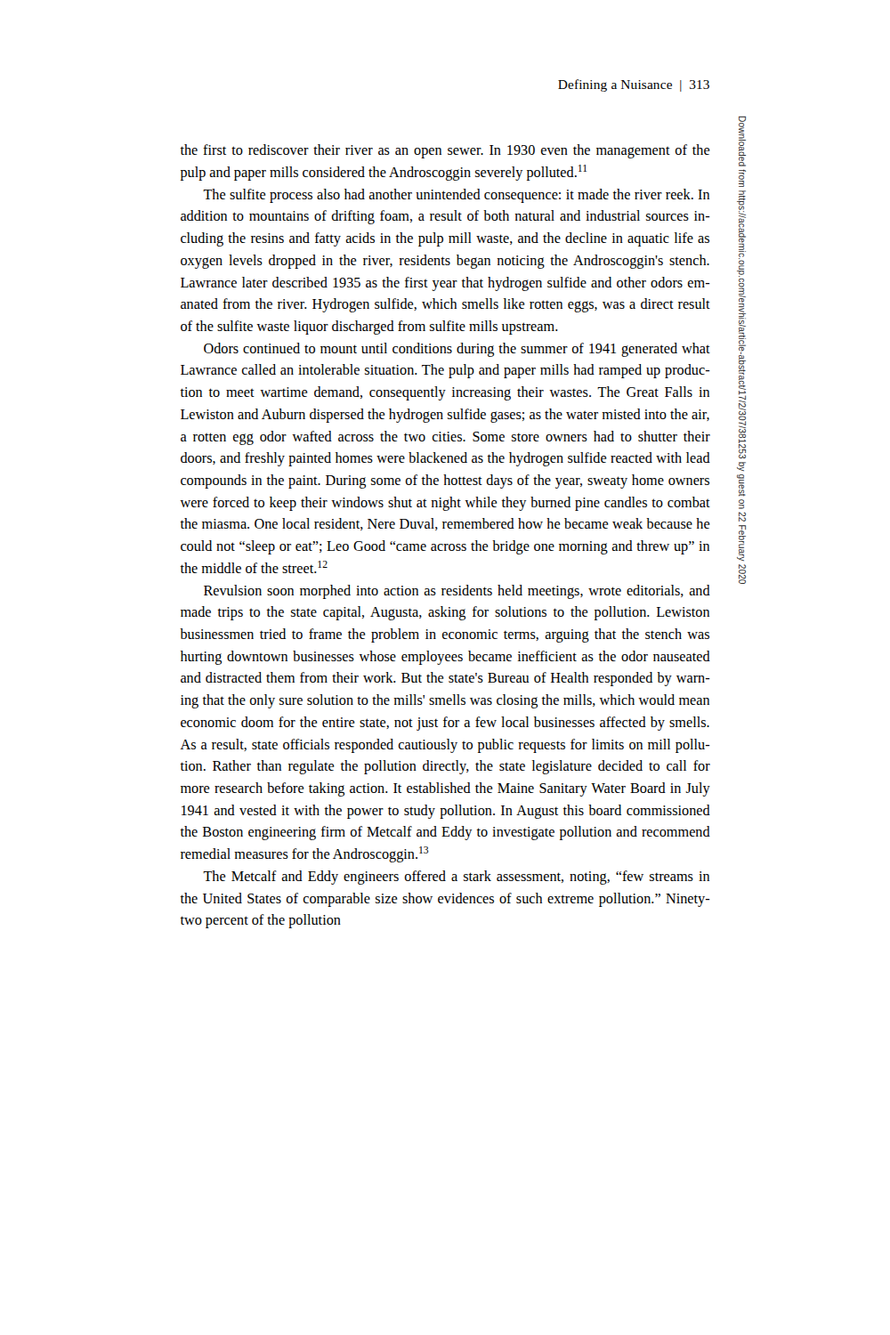Defining a Nuisance|313
the first to rediscover their river as an open sewer. In 1930 even the management of the pulp and paper mills considered the Androscoggin severely polluted.11
The sulfite process also had another unintended consequence: it made the river reek. In addition to mountains of drifting foam, a result of both natural and industrial sources including the resins and fatty acids in the pulp mill waste, and the decline in aquatic life as oxygen levels dropped in the river, residents began noticing the Androscoggin's stench. Lawrance later described 1935 as the first year that hydrogen sulfide and other odors emanated from the river. Hydrogen sulfide, which smells like rotten eggs, was a direct result of the sulfite waste liquor discharged from sulfite mills upstream.
Odors continued to mount until conditions during the summer of 1941 generated what Lawrance called an intolerable situation. The pulp and paper mills had ramped up production to meet wartime demand, consequently increasing their wastes. The Great Falls in Lewiston and Auburn dispersed the hydrogen sulfide gases; as the water misted into the air, a rotten egg odor wafted across the two cities. Some store owners had to shutter their doors, and freshly painted homes were blackened as the hydrogen sulfide reacted with lead compounds in the paint. During some of the hottest days of the year, sweaty home owners were forced to keep their windows shut at night while they burned pine candles to combat the miasma. One local resident, Nere Duval, remembered how he became weak because he could not “sleep or eat”; Leo Good “came across the bridge one morning and threw up” in the middle of the street.12
Revulsion soon morphed into action as residents held meetings, wrote editorials, and made trips to the state capital, Augusta, asking for solutions to the pollution. Lewiston businessmen tried to frame the problem in economic terms, arguing that the stench was hurting downtown businesses whose employees became inefficient as the odor nauseated and distracted them from their work. But the state's Bureau of Health responded by warning that the only sure solution to the mills' smells was closing the mills, which would mean economic doom for the entire state, not just for a few local businesses affected by smells. As a result, state officials responded cautiously to public requests for limits on mill pollution. Rather than regulate the pollution directly, the state legislature decided to call for more research before taking action. It established the Maine Sanitary Water Board in July 1941 and vested it with the power to study pollution. In August this board commissioned the Boston engineering firm of Metcalf and Eddy to investigate pollution and recommend remedial measures for the Androscoggin.13
The Metcalf and Eddy engineers offered a stark assessment, noting, “few streams in the United States of comparable size show evidences of such extreme pollution.” Ninety-two percent of the pollution
Downloaded from https://academic.oup.com/envhis/article-abstract/17/2/307/381253 by guest on 22 February 2020